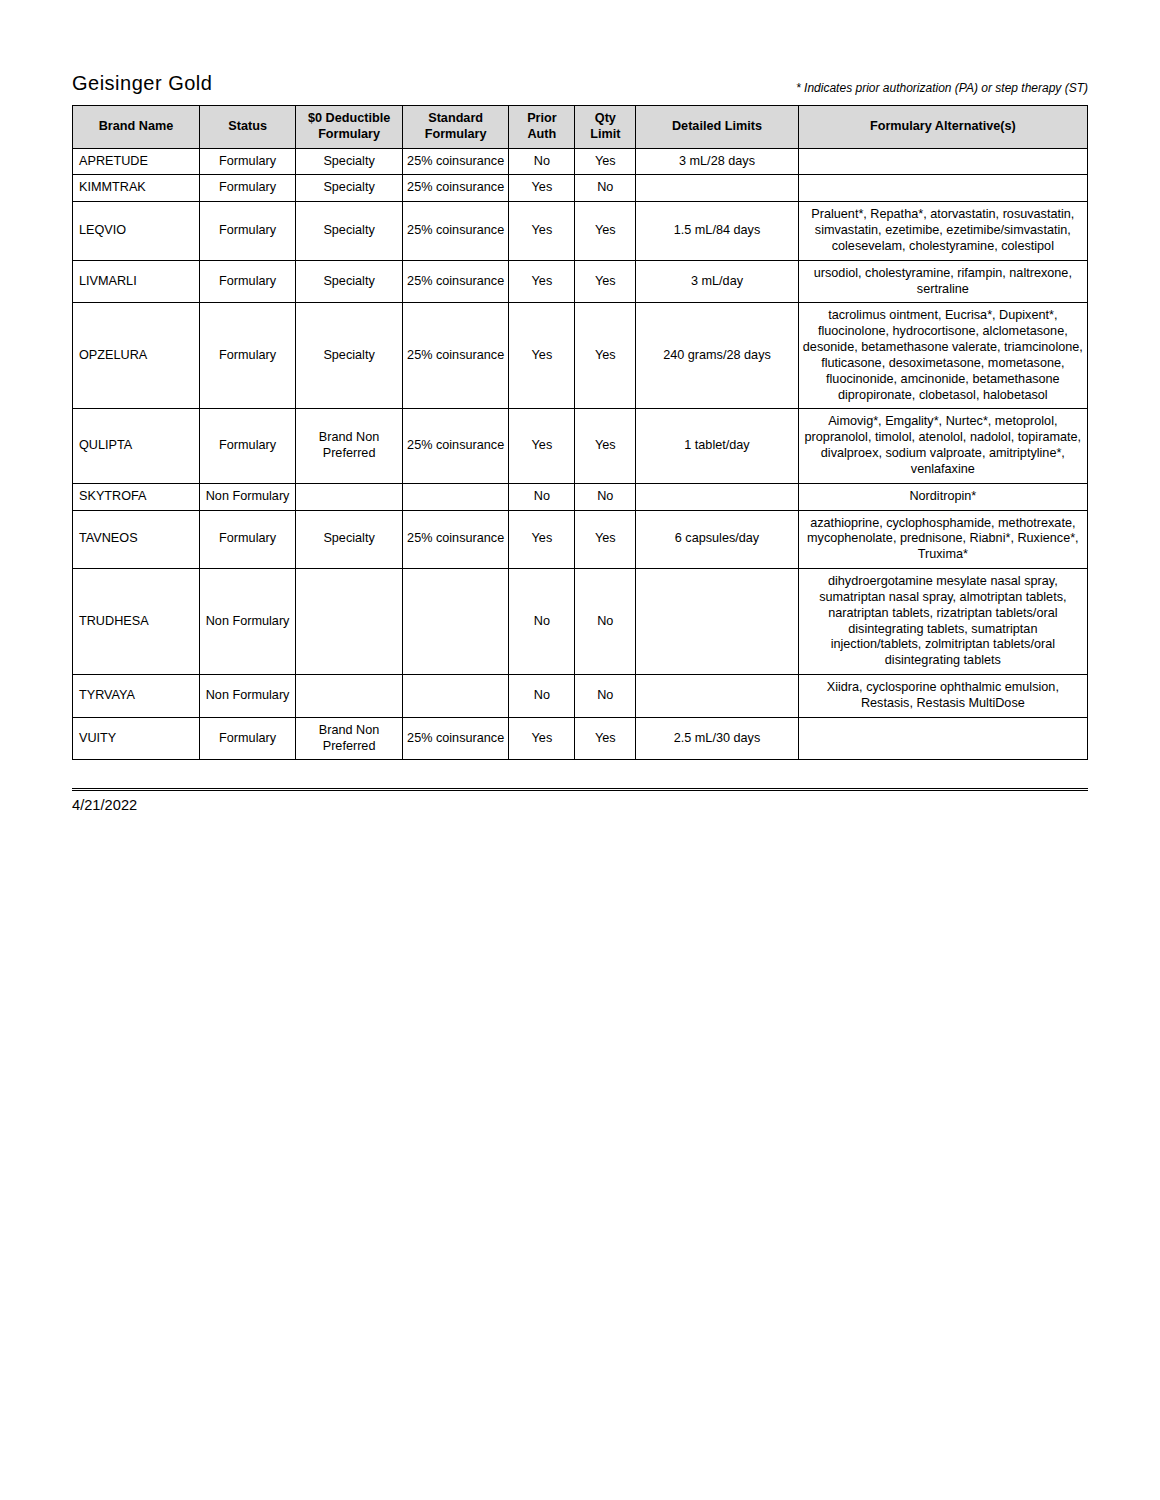Geisinger Gold
* Indicates prior authorization (PA) or step therapy (ST)
| Brand Name | Status | $0 Deductible Formulary | Standard Formulary | Prior Auth | Qty Limit | Detailed Limits | Formulary Alternative(s) |
| --- | --- | --- | --- | --- | --- | --- | --- |
| APRETUDE | Formulary | Specialty | 25% coinsurance | No | Yes | 3 mL/28 days | |
| KIMMTRAK | Formulary | Specialty | 25% coinsurance | Yes | No | | |
| LEQVIO | Formulary | Specialty | 25% coinsurance | Yes | Yes | 1.5 mL/84 days | Praluent*, Repatha*, atorvastatin, rosuvastatin, simvastatin, ezetimibe, ezetimibe/simvastatin, colesevelam, cholestyramine, colestipol |
| LIVMARLI | Formulary | Specialty | 25% coinsurance | Yes | Yes | 3 mL/day | ursodiol, cholestyramine, rifampin, naltrexone, sertraline |
| OPZELURA | Formulary | Specialty | 25% coinsurance | Yes | Yes | 240 grams/28 days | tacrolimus ointment, Eucrisa*, Dupixent*, fluocinolone, hydrocortisone, alclometasone, desonide, betamethasone valerate, triamcinolone, fluticasone, desoximetasone, mometasone, fluocinonide, amcinonide, betamethasone dipropironate, clobetasol, halobetasol |
| QULIPTA | Formulary | Brand Non Preferred | 25% coinsurance | Yes | Yes | 1 tablet/day | Aimovig*, Emgality*, Nurtec*, metoprolol, propranolol, timolol, atenolol, nadolol, topiramate, divalproex, sodium valproate, amitriptyline*, venlafaxine |
| SKYTROFA | Non Formulary | | | No | No | | Norditropin* |
| TAVNEOS | Formulary | Specialty | 25% coinsurance | Yes | Yes | 6 capsules/day | azathioprine, cyclophosphamide, methotrexate, mycophenolate, prednisone, Riabni*, Ruxience*, Truxima* |
| TRUDHESA | Non Formulary | | | No | No | | dihydroergotamine mesylate nasal spray, sumatriptan nasal spray, almotriptan tablets, naratriptan tablets, rizatriptan tablets/oral disintegrating tablets, sumatriptan injection/tablets, zolmitriptan tablets/oral disintegrating tablets |
| TYRVAYA | Non Formulary | | | No | No | | Xiidra, cyclosporine ophthalmic emulsion, Restasis, Restasis MultiDose |
| VUITY | Formulary | Brand Non Preferred | 25% coinsurance | Yes | Yes | 2.5 mL/30 days | |
4/21/2022